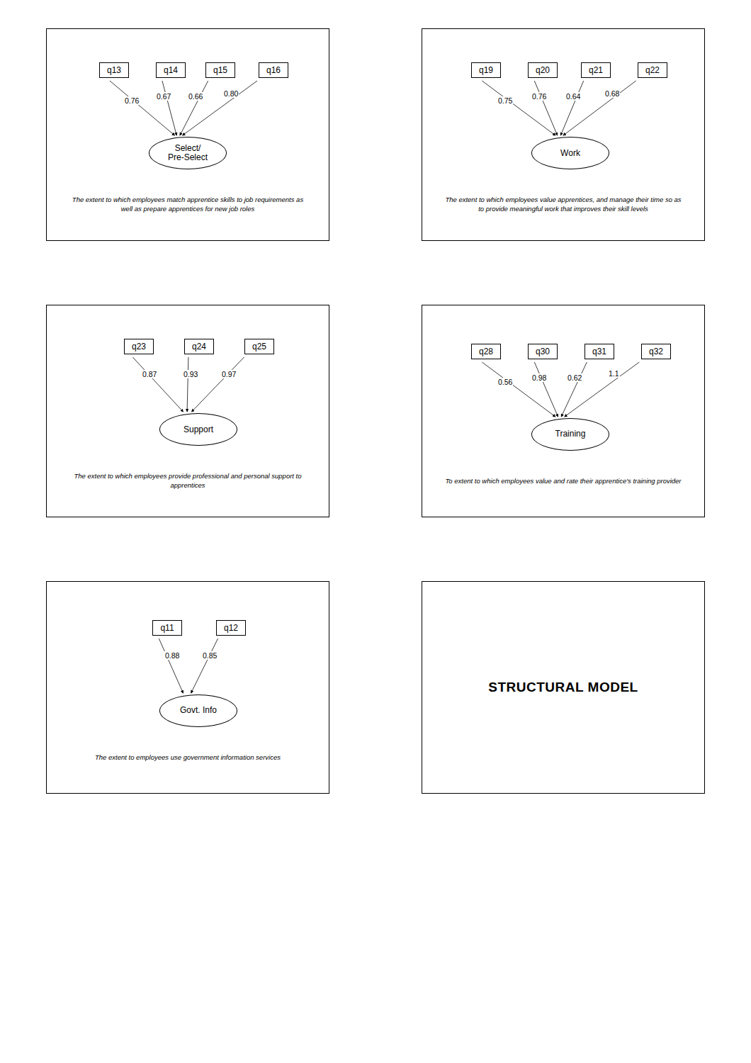q13
q14
q15
q16
Select/
Pre-Select
0.76
0.67
0.66
0.80
The extent to which employees match apprentice skills to job requirements as well as prepare apprentices for new job roles
q19
q20
q21
q22
Work
0.75
0.76
0.64
0.68
The extent to which employees value apprentices, and manage their time so as to provide meaningful work that improves their skill levels
q23
q24
q25
Support
0.87
0.93
0.97
The extent to which employees provide professional and personal support to apprentices
q28
q30
q31
q32
Training
0.56
0.98
0.62
1.1
To extent to which employees value and rate their apprentice's training provider
q11
q12
Govt. Info
0.88
0.85
The extent to employees use government information services
STRUCTURAL MODEL